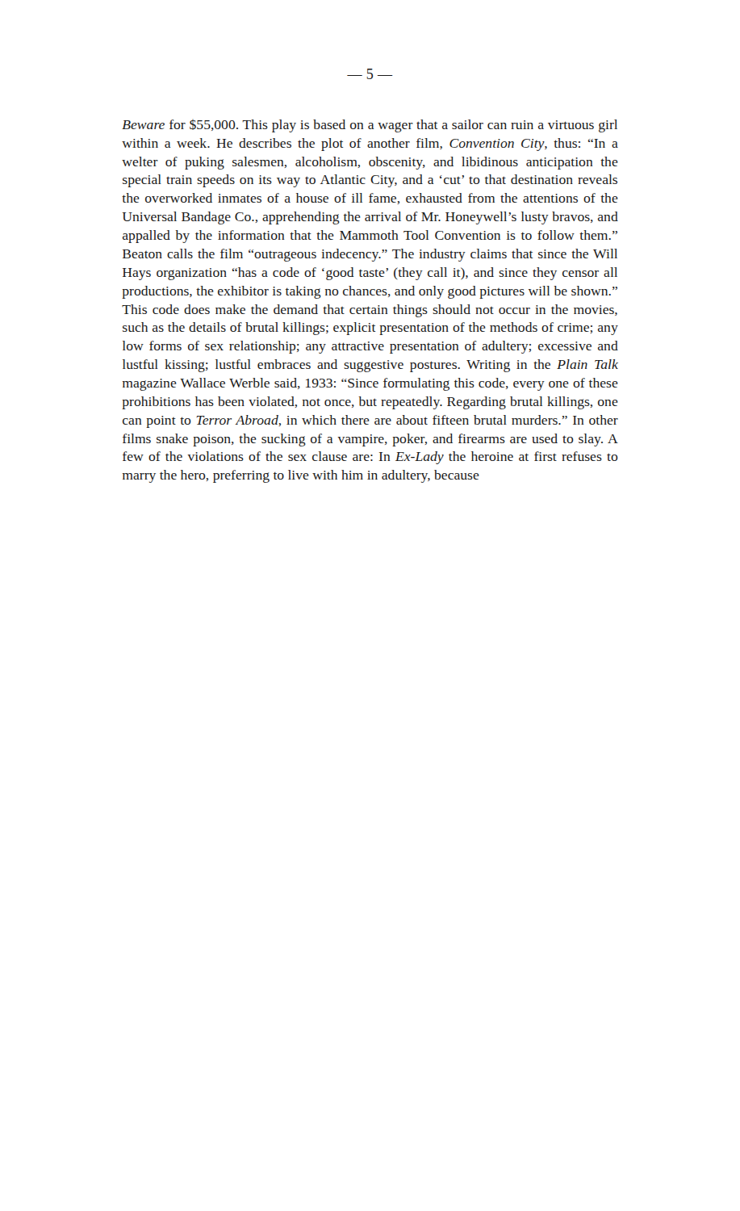— 5 —
Beware for $55,000. This play is based on a wager that a sailor can ruin a virtuous girl within a week. He describes the plot of another film, Convention City, thus: “In a welter of puking salesmen, alcoholism, obscenity, and libidinous anticipation the special train speeds on its way to Atlantic City, and a ‘cut’ to that destination reveals the overworked inmates of a house of ill fame, exhausted from the attentions of the Universal Bandage Co., apprehending the arrival of Mr. Honeywell’s lusty bravos, and appalled by the information that the Mammoth Tool Convention is to follow them.” Beaton calls the film “outrageous indecency.” The industry claims that since the Will Hays organization “has a code of ‘good taste’ (they call it), and since they censor all productions, the exhibitor is taking no chances, and only good pictures will be shown.” This code does make the demand that certain things should not occur in the movies, such as the details of brutal killings; explicit presentation of the methods of crime; any low forms of sex relationship; any attractive presentation of adultery; excessive and lustful kissing; lustful embraces and suggestive postures. Writing in the Plain Talk magazine Wallace Werble said, 1933: “Since formulating this code, every one of these prohibitions has been violated, not once, but repeatedly. Regarding brutal killings, one can point to Terror Abroad, in which there are about fifteen brutal murders.” In other films snake poison, the sucking of a vampire, poker, and firearms are used to slay. A few of the violations of the sex clause are: In Ex-Lady the heroine at first refuses to marry the hero, preferring to live with him in adultery, because